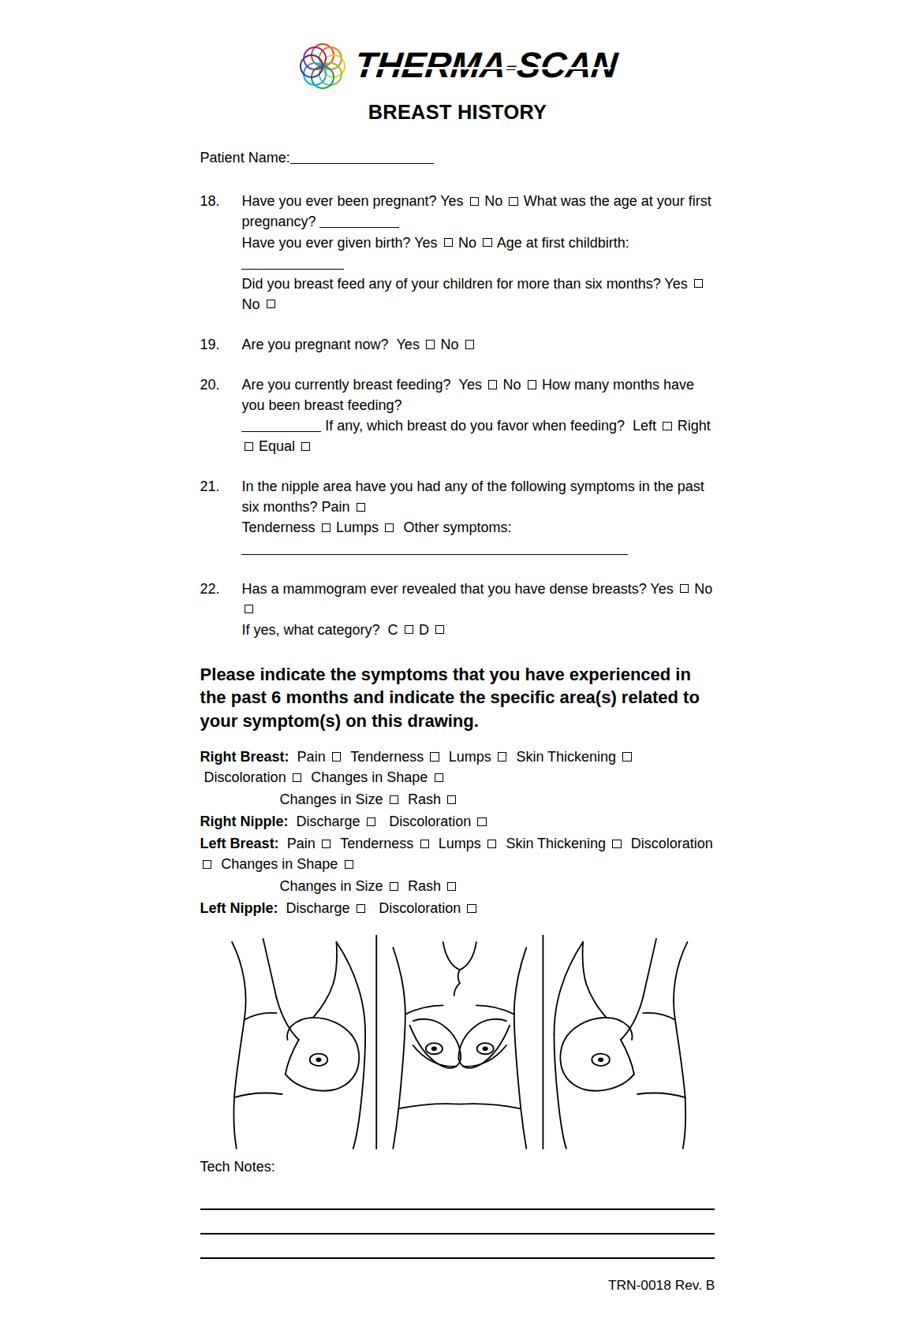THERMA-SCAN
BREAST HISTORY
Patient Name:
18. Have you ever been pregnant? Yes No What was the age at your first pregnancy?
Have you ever given birth? Yes No Age at first childbirth:
Did you breast feed any of your children for more than six months? Yes No
19. Are you pregnant now? Yes No
20. Are you currently breast feeding? Yes No How many months have you been breast feeding?
If any, which breast do you favor when feeding? Left Right Equal
21. In the nipple area have you had any of the following symptoms in the past six months? Pain
Tenderness Lumps Other symptoms:
22. Has a mammogram ever revealed that you have dense breasts? Yes No
If yes, what category? C D
Please indicate the symptoms that you have experienced in the past 6 months and indicate the specific area(s) related to your symptom(s) on this drawing.
Right Breast: Pain Tenderness Lumps Skin Thickening Discoloration Changes in Shape
Changes in Size Rash
Right Nipple: Discharge Discoloration
Left Breast: Pain Tenderness Lumps Skin Thickening Discoloration Changes in Shape
Changes in Size Rash
Left Nipple: Discharge Discoloration
Tech Notes:
TRN-0018 Rev. B